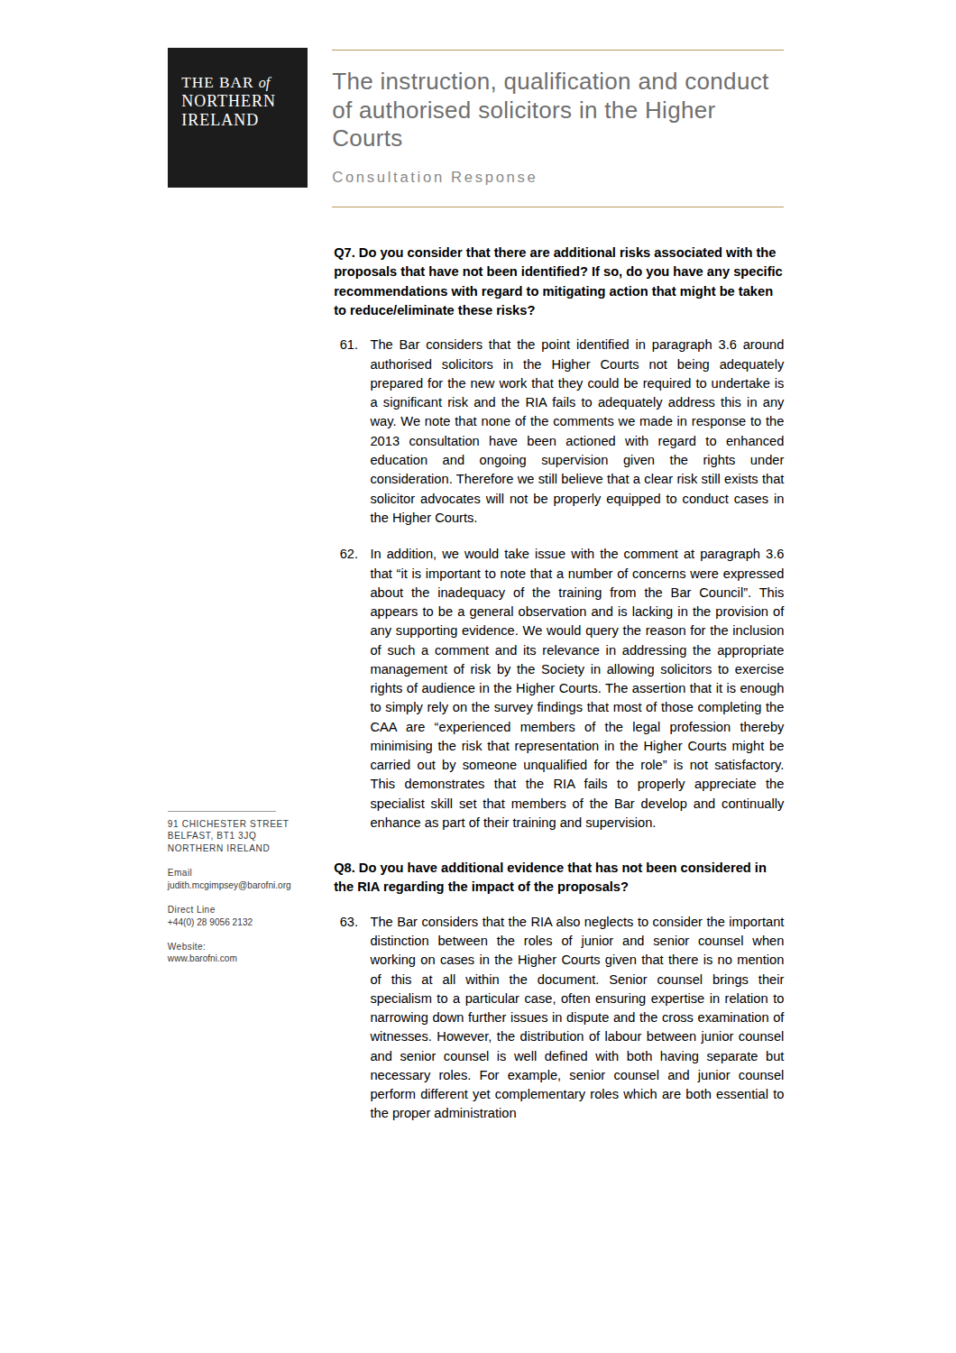The Bar of
Northern
Ireland
The instruction, qualification and conduct of authorised solicitors in the Higher Courts
Consultation Response
91 Chichester Street
Belfast, BT1 3JQ
Northern Ireland
Email
judith.mcgimpsey@barofni.org
Direct Line
+44(0) 28 9056 2132
Website:
www.barofni.com
Q7. Do you consider that there are additional risks associated with the proposals that have not been identified? If so, do you have any specific recommendations with regard to mitigating action that might be taken to reduce/eliminate these risks?
61. The Bar considers that the point identified in paragraph 3.6 around authorised solicitors in the Higher Courts not being adequately prepared for the new work that they could be required to undertake is a significant risk and the RIA fails to adequately address this in any way. We note that none of the comments we made in response to the 2013 consultation have been actioned with regard to enhanced education and ongoing supervision given the rights under consideration. Therefore we still believe that a clear risk still exists that solicitor advocates will not be properly equipped to conduct cases in the Higher Courts.
62. In addition, we would take issue with the comment at paragraph 3.6 that “it is important to note that a number of concerns were expressed about the inadequacy of the training from the Bar Council”. This appears to be a general observation and is lacking in the provision of any supporting evidence. We would query the reason for the inclusion of such a comment and its relevance in addressing the appropriate management of risk by the Society in allowing solicitors to exercise rights of audience in the Higher Courts. The assertion that it is enough to simply rely on the survey findings that most of those completing the CAA are “experienced members of the legal profession thereby minimising the risk that representation in the Higher Courts might be carried out by someone unqualified for the role” is not satisfactory. This demonstrates that the RIA fails to properly appreciate the specialist skill set that members of the Bar develop and continually enhance as part of their training and supervision.
Q8. Do you have additional evidence that has not been considered in the RIA regarding the impact of the proposals?
63. The Bar considers that the RIA also neglects to consider the important distinction between the roles of junior and senior counsel when working on cases in the Higher Courts given that there is no mention of this at all within the document. Senior counsel brings their specialism to a particular case, often ensuring expertise in relation to narrowing down further issues in dispute and the cross examination of witnesses. However, the distribution of labour between junior counsel and senior counsel is well defined with both having separate but necessary roles. For example, senior counsel and junior counsel perform different yet complementary roles which are both essential to the proper administration